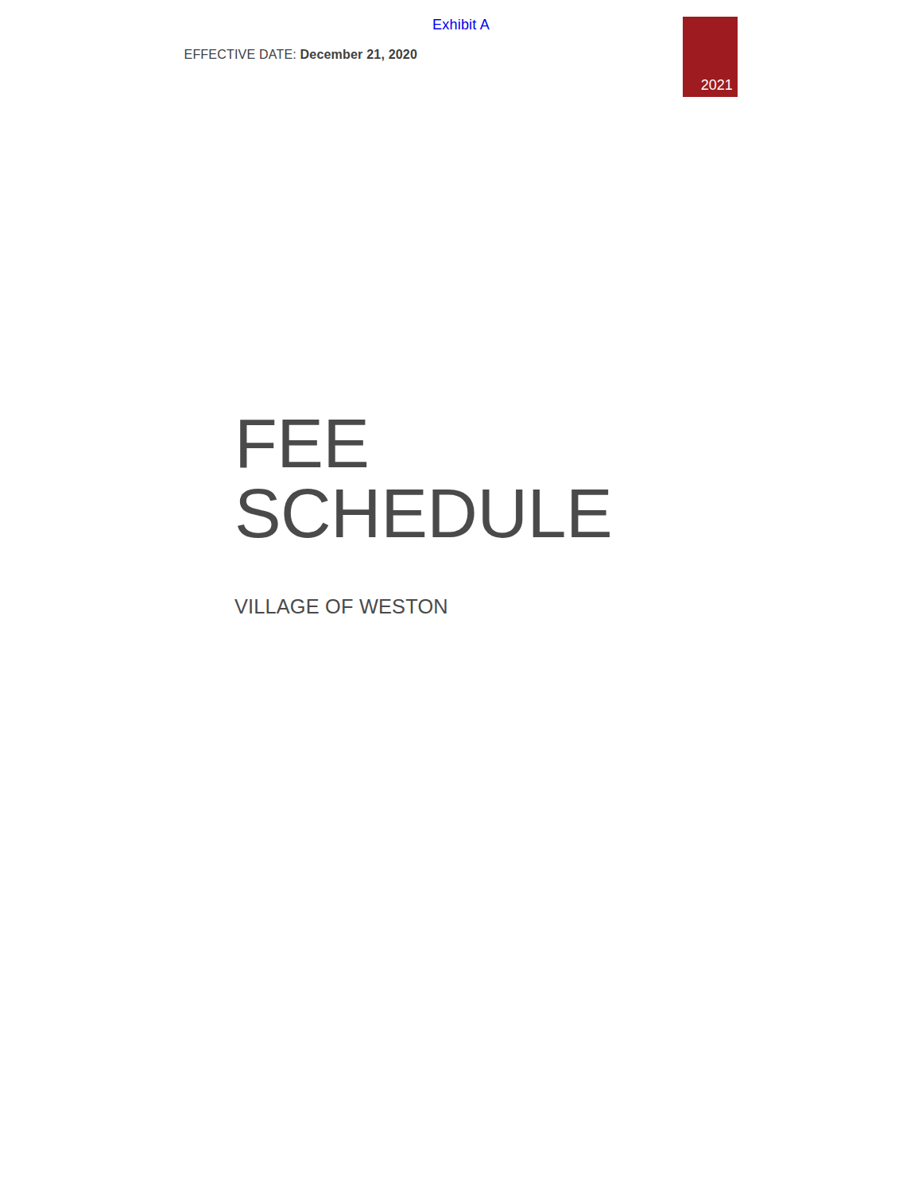Exhibit A
2021
EFFECTIVE DATE: December 21, 2020
FEE SCHEDULE
VILLAGE OF WESTON